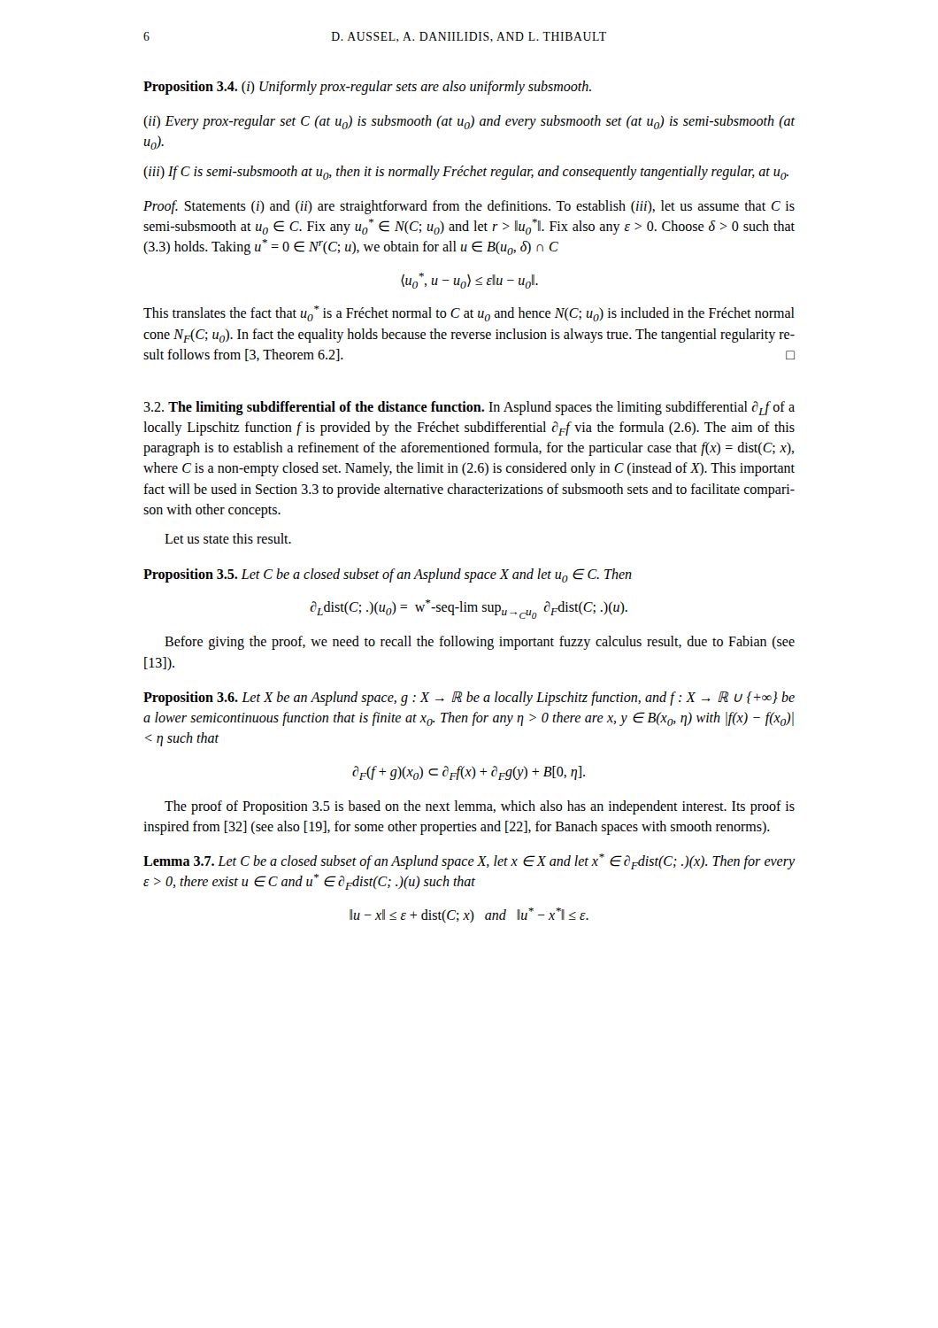6 D. Aussel, A. Daniilidis, and L. Thibault
Proposition 3.4. (i) Uniformly prox-regular sets are also uniformly subsmooth.
(ii) Every prox-regular set C (at u0) is subsmooth (at u0) and every subsmooth set (at u0) is semi-subsmooth (at u0).
(iii) If C is semi-subsmooth at u0, then it is normally Fréchet regular, and consequently tangentially regular, at u0.
Proof. Statements (i) and (ii) are straightforward from the definitions. To establish (iii), let us assume that C is semi-subsmooth at u0 ∈ C. Fix any u0* ∈ N(C; u0) and let r > ‖u0*‖. Fix also any ε > 0. Choose δ > 0 such that (3.3) holds. Taking u* = 0 ∈ Nr(C; u), we obtain for all u ∈ B(u0, δ) ∩ C
⟨u0*, u − u0⟩ ≤ ε‖u − u0‖.
This translates the fact that u0* is a Fréchet normal to C at u0 and hence N(C; u0) is included in the Fréchet normal cone NF(C; u0). In fact the equality holds because the reverse inclusion is always true. The tangential regularity result follows from [3, Theorem 6.2].□
3.2. The limiting subdifferential of the distance function. In Asplund spaces the limiting subdifferential ∂Lf of a locally Lipschitz function f is provided by the Fréchet subdifferential ∂Ff via the formula (2.6). The aim of this paragraph is to establish a refinement of the aforementioned formula, for the particular case that f(x) = dist(C; x), where C is a non-empty closed set. Namely, the limit in (2.6) is considered only in C (instead of X). This important fact will be used in Section 3.3 to provide alternative characterizations of subsmooth sets and to facilitate comparison with other concepts.
Let us state this result.
Proposition 3.5. Let C be a closed subset of an Asplund space X and let u0 ∈ C. Then
∂L dist(C; .)(u0) = w*-seq-lim supu→Cu0 ∂F dist(C; .)(u).
Before giving the proof, we need to recall the following important fuzzy calculus result, due to Fabian (see [13]).
Proposition 3.6. Let X be an Asplund space, g : X → ℝ be a locally Lipschitz function, and f : X → ℝ ∪ {+∞} be a lower semicontinuous function that is finite at x0. Then for any η > 0 there are x, y ∈ B(x0, η) with |f(x) − f(x0)| < η such that
∂F(f + g)(x0) ⊂ ∂Ff(x) + ∂Fg(y) + B[0, η].
The proof of Proposition 3.5 is based on the next lemma, which also has an independent interest. Its proof is inspired from [32] (see also [19], for some other properties and [22], for Banach spaces with smooth renorms).
Lemma 3.7. Let C be a closed subset of an Asplund space X, let x ∈ X and let x* ∈ ∂F dist(C; .)(x). Then for every ε > 0, there exist u ∈ C and u* ∈ ∂F dist(C; .)(u) such that
‖u − x‖ ≤ ε + dist(C; x) and ‖u* − x*‖ ≤ ε.